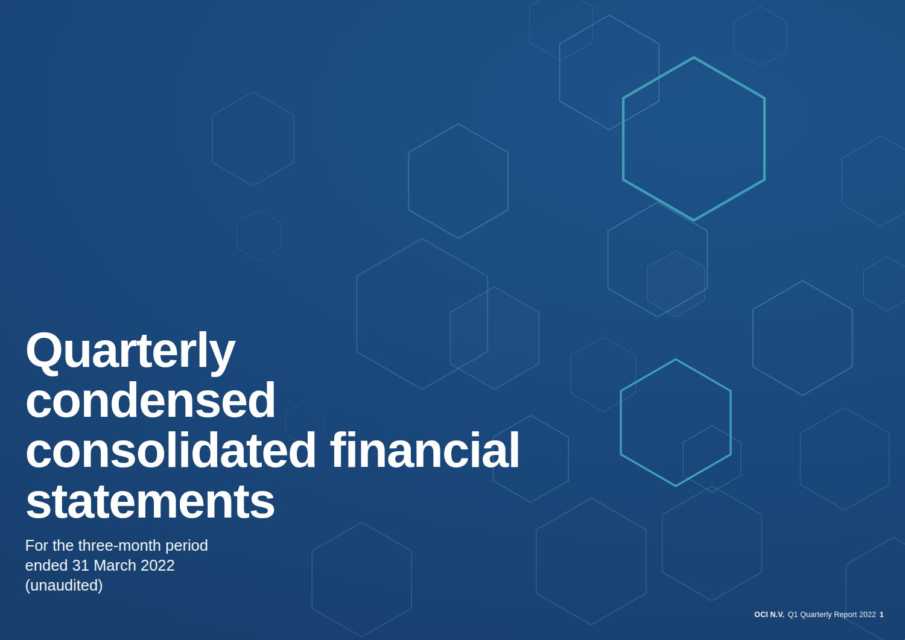Quarterly condensed consolidated financial statements
For the three-month period ended 31 March 2022 (unaudited)
OCI N.V. Q1 Quarterly Report 2022 1